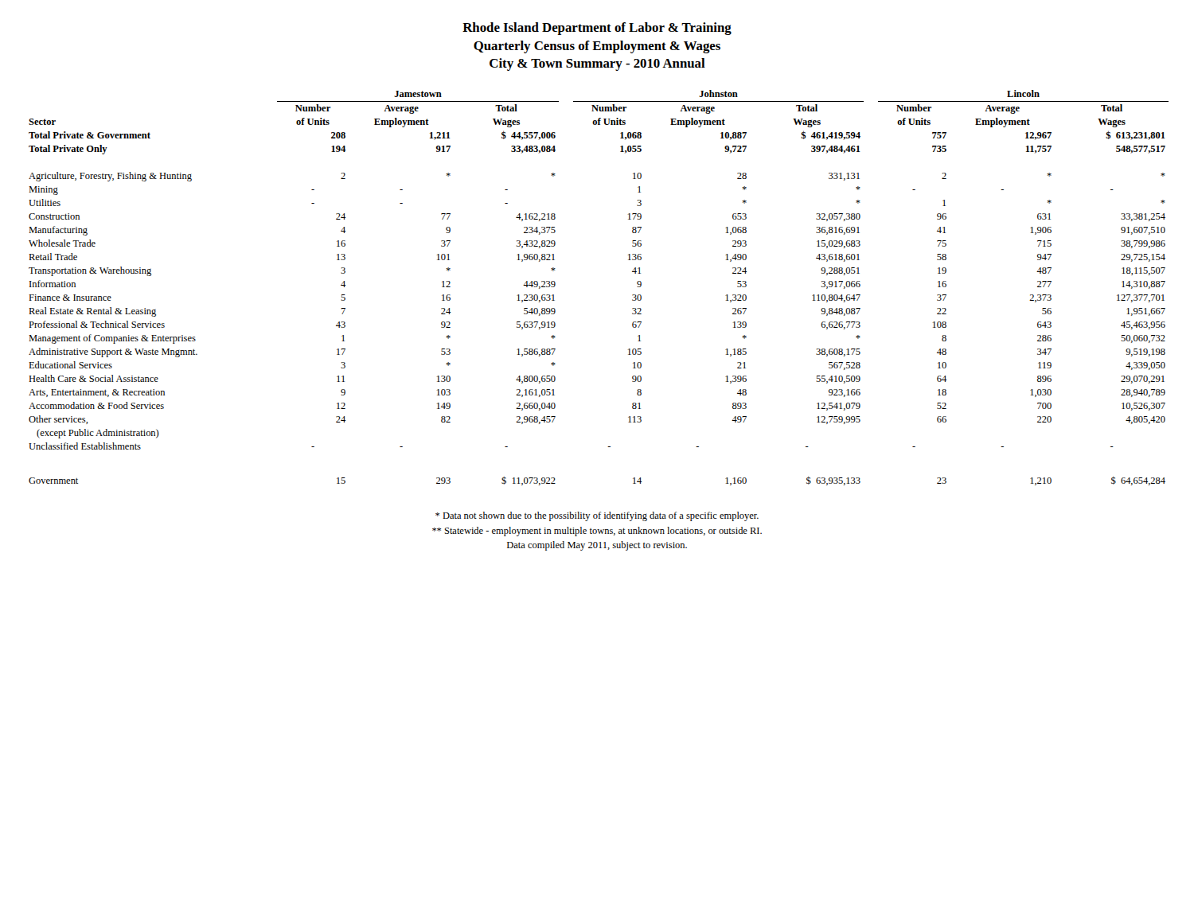Rhode Island Department of Labor & Training
Quarterly Census of Employment & Wages
City & Town Summary - 2010 Annual
| Sector | Jamestown | | Johnston | | Lincoln |
| --- | --- | --- | --- | --- | --- |
| Number | Average | Total | | Number | Average | Total | | Number | Average | Total |
| of Units | Employment | Wages | | of Units | Employment | Wages | | of Units | Employment | Wages |
| Total Private & Government | 208 | 1,211 | $ 44,557,006 | | 1,068 | 10,887 | $ 461,419,594 | | 757 | 12,967 | $ 613,231,801 |
| Total Private Only | 194 | 917 | 33,483,084 | | 1,055 | 9,727 | 397,484,461 | | 735 | 11,757 | 548,577,517 |
| Agriculture, Forestry, Fishing & Hunting | 2 | * | * | | 10 | 28 | 331,131 | | 2 | * | * |
| Mining | - | - | - | | 1 | * | * | | - | - | - |
| Utilities | - | - | - | | 3 | * | * | | 1 | * | * |
| Construction | 24 | 77 | 4,162,218 | | 179 | 653 | 32,057,380 | | 96 | 631 | 33,381,254 |
| Manufacturing | 4 | 9 | 234,375 | | 87 | 1,068 | 36,816,691 | | 41 | 1,906 | 91,607,510 |
| Wholesale Trade | 16 | 37 | 3,432,829 | | 56 | 293 | 15,029,683 | | 75 | 715 | 38,799,986 |
| Retail Trade | 13 | 101 | 1,960,821 | | 136 | 1,490 | 43,618,601 | | 58 | 947 | 29,725,154 |
| Transportation & Warehousing | 3 | * | * | | 41 | 224 | 9,288,051 | | 19 | 487 | 18,115,507 |
| Information | 4 | 12 | 449,239 | | 9 | 53 | 3,917,066 | | 16 | 277 | 14,310,887 |
| Finance & Insurance | 5 | 16 | 1,230,631 | | 30 | 1,320 | 110,804,647 | | 37 | 2,373 | 127,377,701 |
| Real Estate & Rental & Leasing | 7 | 24 | 540,899 | | 32 | 267 | 9,848,087 | | 22 | 56 | 1,951,667 |
| Professional & Technical Services | 43 | 92 | 5,637,919 | | 67 | 139 | 6,626,773 | | 108 | 643 | 45,463,956 |
| Management of Companies & Enterprises | 1 | * | * | | 1 | * | * | | 8 | 286 | 50,060,732 |
| Administrative Support & Waste Mngmnt. | 17 | 53 | 1,586,887 | | 105 | 1,185 | 38,608,175 | | 48 | 347 | 9,519,198 |
| Educational Services | 3 | * | * | | 10 | 21 | 567,528 | | 10 | 119 | 4,339,050 |
| Health Care & Social Assistance | 11 | 130 | 4,800,650 | | 90 | 1,396 | 55,410,509 | | 64 | 896 | 29,070,291 |
| Arts, Entertainment, & Recreation | 9 | 103 | 2,161,051 | | 8 | 48 | 923,166 | | 18 | 1,030 | 28,940,789 |
| Accommodation & Food Services | 12 | 149 | 2,660,040 | | 81 | 893 | 12,541,079 | | 52 | 700 | 10,526,307 |
| Other services, | 24 | 82 | 2,968,457 | | 113 | 497 | 12,759,995 | | 66 | 220 | 4,805,420 |
| (except Public Administration) | |
| Unclassified Establishments | - | - | - | | - | - | - | | - | - | - |
| Government | 15 | 293 | $ 11,073,922 | | 14 | 1,160 | $ 63,935,133 | | 23 | 1,210 | $ 64,654,284 |
* Data not shown due to the possibility of identifying data of a specific employer.
** Statewide - employment in multiple towns, at unknown locations, or outside RI.
Data compiled May 2011, subject to revision.